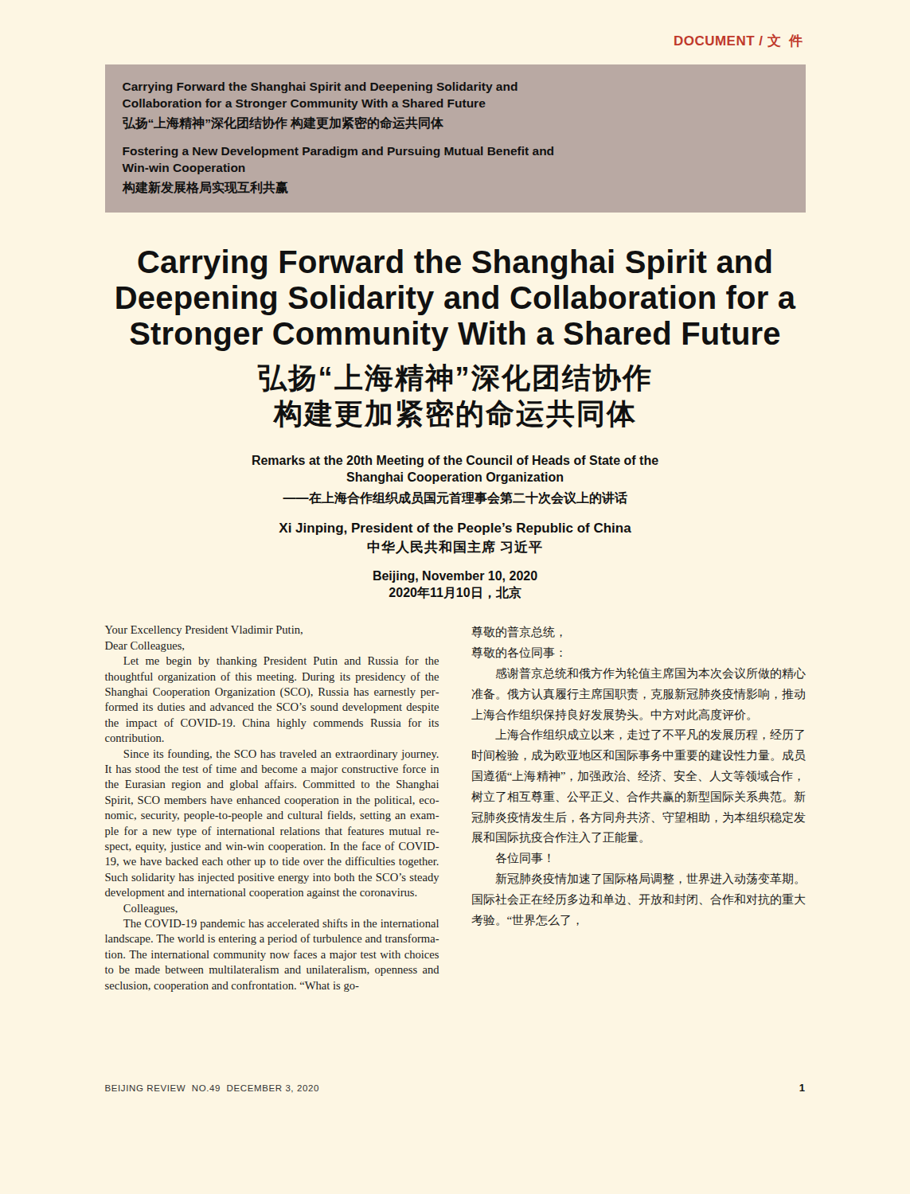DOCUMENT / 文 件
Carrying Forward the Shanghai Spirit and Deepening Solidarity and
Collaboration for a Stronger Community With a Shared Future
弘扬“上海精神”深化团结协作 构建更加紧密的命运共同体
Fostering a New Development Paradigm and Pursuing Mutual Benefit and
Win-win Cooperation
构建新发展格局实现互利共赢
Carrying Forward the Shanghai Spirit and
Deepening Solidarity and Collaboration for a
Stronger Community With a Shared Future
弘扬“上海精神”深化团结协作
构建更加紧密的命运共同体
Remarks at the 20th Meeting of the Council of Heads of State of the
Shanghai Cooperation Organization
——在上海合作组织成员国元首理事会第二十次会议上的讲话
Xi Jinping, President of the People’s Republic of China
中华人民共和国主席 习近平
Beijing, November 10, 2020
2020年11月10日，北京
Your Excellency President Vladimir Putin,
Dear Colleagues,
Let me begin by thanking President Putin and Russia for the thoughtful organization of this meeting. During its presidency of the Shanghai Cooperation Organization (SCO), Russia has earnestly performed its duties and advanced the SCO’s sound development despite the impact of COVID-19. China highly commends Russia for its contribution.
Since its founding, the SCO has traveled an extraordinary journey. It has stood the test of time and become a major constructive force in the Eurasian region and global affairs. Committed to the Shanghai Spirit, SCO members have enhanced cooperation in the political, economic, security, people-to-people and cultural fields, setting an example for a new type of international relations that features mutual respect, equity, justice and win-win cooperation. In the face of COVID-19, we have backed each other up to tide over the difficulties together. Such solidarity has injected positive energy into both the SCO’s steady development and international cooperation against the coronavirus.
Colleagues,
The COVID-19 pandemic has accelerated shifts in the international landscape. The world is entering a period of turbulence and transformation. The international community now faces a major test with choices to be made between multilateralism and unilateralism, openness and seclusion, cooperation and confrontation. “What is go-
尊敬的普京总统，
尊敬的各位同事：
感谢普京总统和俄方作为轮值主席国为本次会议所做的精心准备。俄方认真履行主席国职责，克服新冠肺炎疫情影响，推动上海合作组织保持良好发展势头。中方对此高度评价。
上海合作组织成立以来，走过了不平凡的发展历程，经历了时间检验，成为欧亚地区和国际事务中重要的建设性力量。成员国遵循“上海精神”，加强政治、经济、安全、人文等领域合作，树立了相互尊重、公平正义、合作共赢的新型国际关系典范。新冠肺炎疫情发生后，各方同舟共济、守望相助，为本组织稳定发展和国际抗疫合作注入了正能量。
各位同事！
新冠肺炎疫情加速了国际格局调整，世界进入动荡变革期。国际社会正在经历多边和单边、开放和封闭、合作和对抗的重大考验。“世界怎么了，
BEIJING REVIEW NO.49 DECEMBER 3, 2020
1